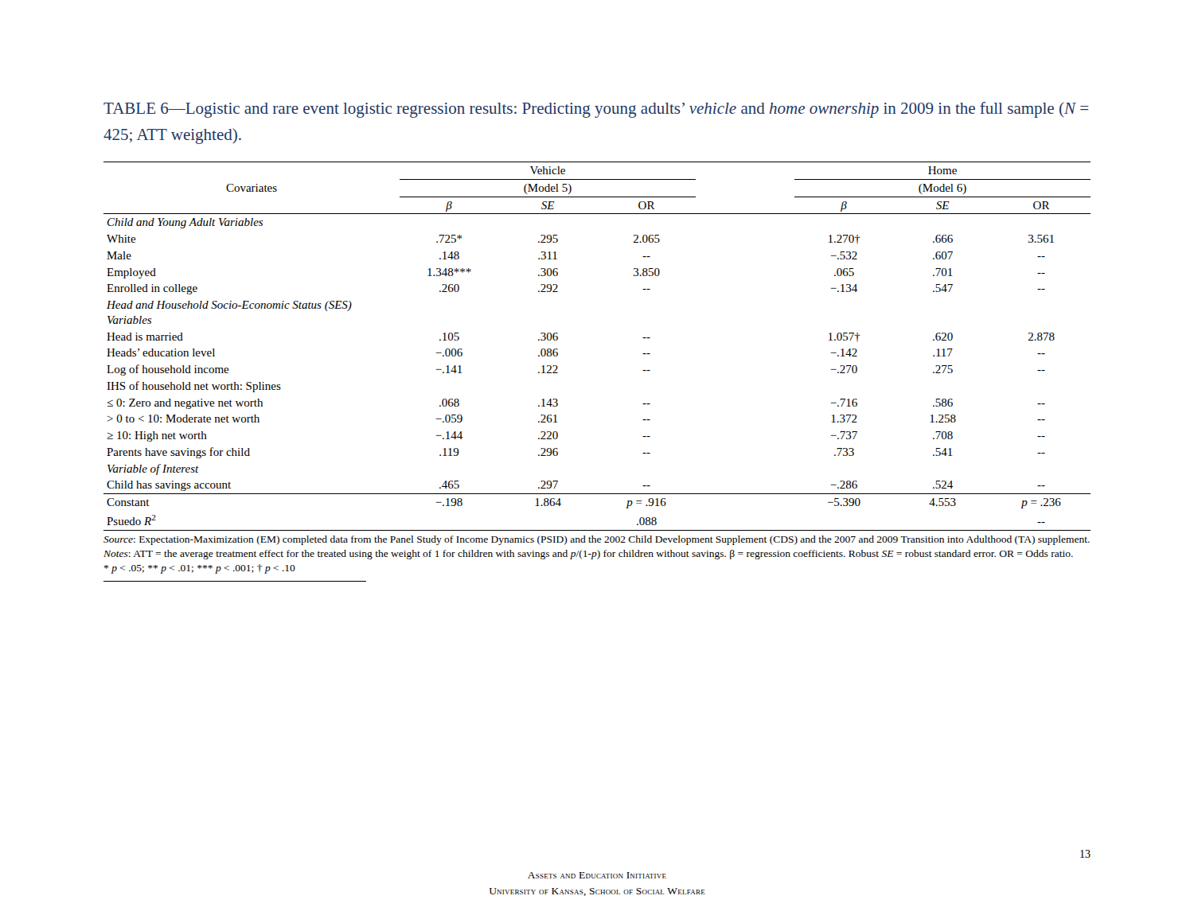TABLE 6—Logistic and rare event logistic regression results: Predicting young adults’ vehicle and home ownership in 2009 in the full sample (N = 425; ATT weighted).
| | Vehicle | | Home |
| Covariates | (Model 5) | | (Model 6) |
| | β | SE | OR | | β | SE | OR |
| Child and Young Adult Variables | | | | | | | |
| White | .725* | .295 | 2.065 | | 1.270† | .666 | 3.561 |
| Male | .148 | .311 | -- | | −.532 | .607 | -- |
| Employed | 1.348*** | .306 | 3.850 | | .065 | .701 | -- |
| Enrolled in college | .260 | .292 | -- | | −.134 | .547 | -- |
| Head and Household Socio-Economic Status (SES) Variables | | | | | | | |
| Head is married | .105 | .306 | -- | | 1.057† | .620 | 2.878 |
| Heads’ education level | −.006 | .086 | -- | | −.142 | .117 | -- |
| Log of household income | −.141 | .122 | -- | | −.270 | .275 | -- |
| IHS of household net worth: Splines | | | | | | | |
| ≤ 0: Zero and negative net worth | .068 | .143 | -- | | −.716 | .586 | -- |
| > 0 to < 10: Moderate net worth | −.059 | .261 | -- | | 1.372 | 1.258 | -- |
| ≥ 10: High net worth | −.144 | .220 | -- | | −.737 | .708 | -- |
| Parents have savings for child | .119 | .296 | -- | | .733 | .541 | -- |
| Variable of Interest | | | | | | | |
| Child has savings account | .465 | .297 | -- | | −.286 | .524 | -- |
| Constant | −.198 | 1.864 | p = .916 | | −5.390 | 4.553 | p = .236 |
| Psuedo R 2 | | | .088 | | | | -- |
Source: Expectation-Maximization (EM) completed data from the Panel Study of Income Dynamics (PSID) and the 2002 Child Development Supplement (CDS) and the 2007 and 2009 Transition into Adulthood (TA) supplement.
Notes: ATT = the average treatment effect for the treated using the weight of 1 for children with savings and p/(1-p) for children without savings. β = regression coefficients. Robust SE = robust standard error. OR = Odds ratio.
* p < .05; ** p < .01; *** p < .001; † p < .10
13
Assets and Education Initiative
University of Kansas, School of Social Welfare